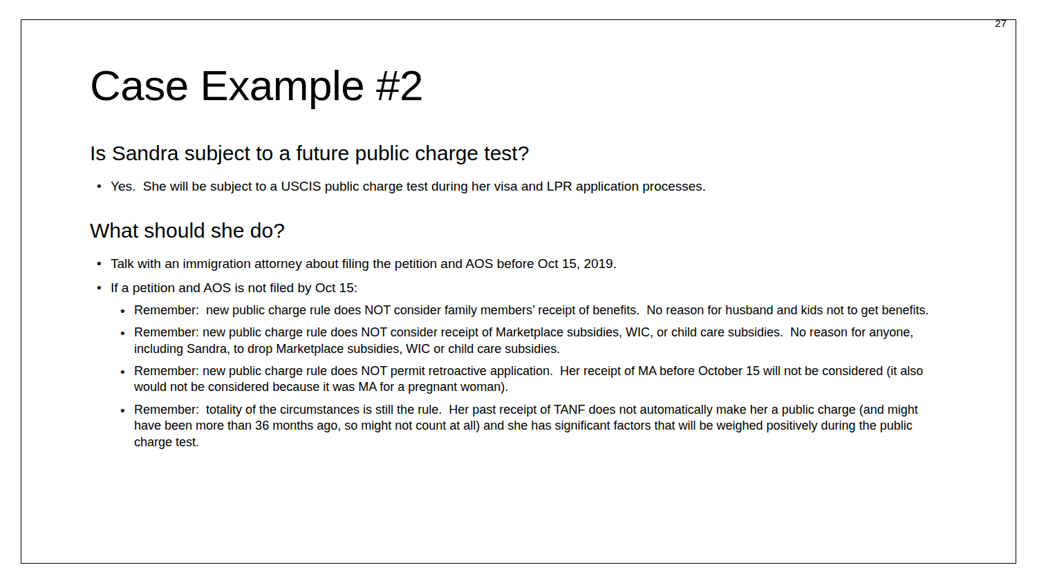27
Case Example #2
Is Sandra subject to a future public charge test?
Yes. She will be subject to a USCIS public charge test during her visa and LPR application processes.
What should she do?
Talk with an immigration attorney about filing the petition and AOS before Oct 15, 2019.
If a petition and AOS is not filed by Oct 15:
Remember: new public charge rule does NOT consider family members’ receipt of benefits. No reason for husband and kids not to get benefits.
Remember: new public charge rule does NOT consider receipt of Marketplace subsidies, WIC, or child care subsidies. No reason for anyone, including Sandra, to drop Marketplace subsidies, WIC or child care subsidies.
Remember: new public charge rule does NOT permit retroactive application. Her receipt of MA before October 15 will not be considered (it also would not be considered because it was MA for a pregnant woman).
Remember: totality of the circumstances is still the rule. Her past receipt of TANF does not automatically make her a public charge (and might have been more than 36 months ago, so might not count at all) and she has significant factors that will be weighed positively during the public charge test.